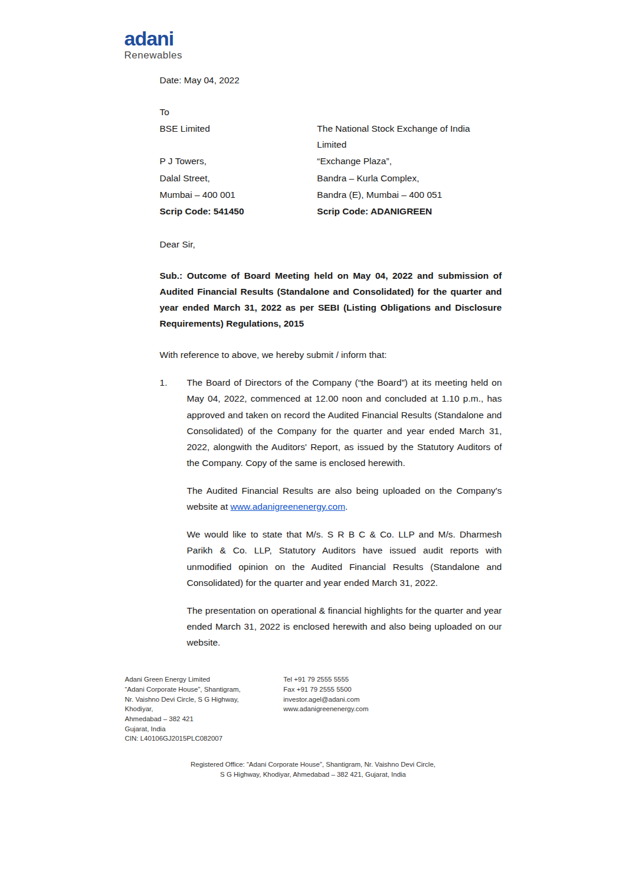adani
Renewables
Date: May 04, 2022
| To | |
| BSE Limited | The National Stock Exchange of India Limited |
| P J Towers, | “Exchange Plaza”, |
| Dalal Street, | Bandra – Kurla Complex, |
| Mumbai – 400 001 | Bandra (E), Mumbai – 400 051 |
| Scrip Code: 541450 | Scrip Code: ADANIGREEN |
Dear Sir,
Sub.: Outcome of Board Meeting held on May 04, 2022 and submission of Audited Financial Results (Standalone and Consolidated) for the quarter and year ended March 31, 2022 as per SEBI (Listing Obligations and Disclosure Requirements) Regulations, 2015
With reference to above, we hereby submit / inform that:
The Board of Directors of the Company (“the Board”) at its meeting held on May 04, 2022, commenced at 12.00 noon and concluded at 1.10 p.m., has approved and taken on record the Audited Financial Results (Standalone and Consolidated) of the Company for the quarter and year ended March 31, 2022, alongwith the Auditors' Report, as issued by the Statutory Auditors of the Company. Copy of the same is enclosed herewith.
The Audited Financial Results are also being uploaded on the Company's website at www.adanigreenenergy.com.
We would like to state that M/s. S R B C & Co. LLP and M/s. Dharmesh Parikh & Co. LLP, Statutory Auditors have issued audit reports with unmodified opinion on the Audited Financial Results (Standalone and Consolidated) for the quarter and year ended March 31, 2022.
The presentation on operational & financial highlights for the quarter and year ended March 31, 2022 is enclosed herewith and also being uploaded on our website.
| Adani Green Energy Limited “Adani Corporate House”, Shantigram, Nr. Vaishno Devi Circle, S G Highway, Khodiyar, Ahmedabad – 382 421 Gujarat, India CIN: L40106GJ2015PLC082007 | Tel +91 79 2555 5555 Fax +91 79 2555 5500 investor.agel@adani.com www.adanigreenenergy.com |
Registered Office: “Adani Corporate House”, Shantigram, Nr. Vaishno Devi Circle,
S G Highway, Khodiyar, Ahmedabad – 382 421, Gujarat, India